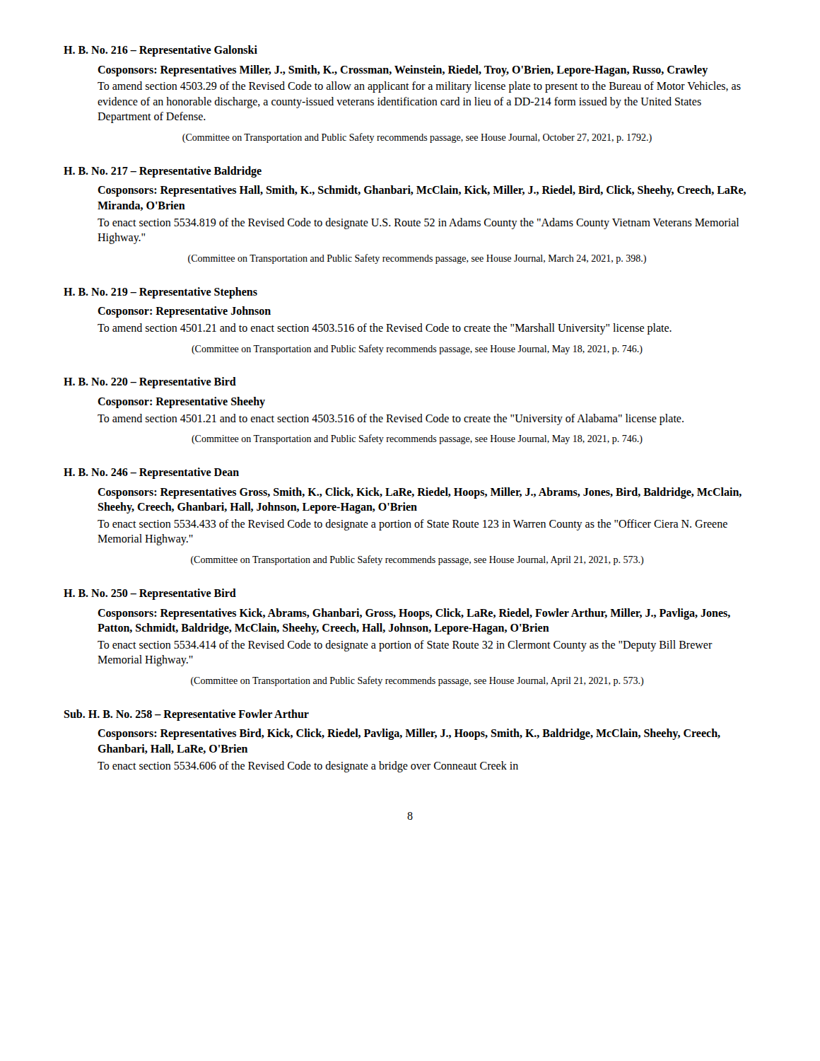H. B. No. 216 – Representative Galonski
Cosponsors: Representatives Miller, J., Smith, K., Crossman, Weinstein, Riedel, Troy, O'Brien, Lepore-Hagan, Russo, Crawley
To amend section 4503.29 of the Revised Code to allow an applicant for a military license plate to present to the Bureau of Motor Vehicles, as evidence of an honorable discharge, a county-issued veterans identification card in lieu of a DD-214 form issued by the United States Department of Defense.
(Committee on Transportation and Public Safety recommends passage, see House Journal, October 27, 2021, p. 1792.)
H. B. No. 217 – Representative Baldridge
Cosponsors: Representatives Hall, Smith, K., Schmidt, Ghanbari, McClain, Kick, Miller, J., Riedel, Bird, Click, Sheehy, Creech, LaRe, Miranda, O'Brien
To enact section 5534.819 of the Revised Code to designate U.S. Route 52 in Adams County the "Adams County Vietnam Veterans Memorial Highway."
(Committee on Transportation and Public Safety recommends passage, see House Journal, March 24, 2021, p. 398.)
H. B. No. 219 – Representative Stephens
Cosponsor: Representative Johnson
To amend section 4501.21 and to enact section 4503.516 of the Revised Code to create the "Marshall University" license plate.
(Committee on Transportation and Public Safety recommends passage, see House Journal, May 18, 2021, p. 746.)
H. B. No. 220 – Representative Bird
Cosponsor: Representative Sheehy
To amend section 4501.21 and to enact section 4503.516 of the Revised Code to create the "University of Alabama" license plate.
(Committee on Transportation and Public Safety recommends passage, see House Journal, May 18, 2021, p. 746.)
H. B. No. 246 – Representative Dean
Cosponsors: Representatives Gross, Smith, K., Click, Kick, LaRe, Riedel, Hoops, Miller, J., Abrams, Jones, Bird, Baldridge, McClain, Sheehy, Creech, Ghanbari, Hall, Johnson, Lepore-Hagan, O'Brien
To enact section 5534.433 of the Revised Code to designate a portion of State Route 123 in Warren County as the "Officer Ciera N. Greene Memorial Highway."
(Committee on Transportation and Public Safety recommends passage, see House Journal, April 21, 2021, p. 573.)
H. B. No. 250 – Representative Bird
Cosponsors: Representatives Kick, Abrams, Ghanbari, Gross, Hoops, Click, LaRe, Riedel, Fowler Arthur, Miller, J., Pavliga, Jones, Patton, Schmidt, Baldridge, McClain, Sheehy, Creech, Hall, Johnson, Lepore-Hagan, O'Brien
To enact section 5534.414 of the Revised Code to designate a portion of State Route 32 in Clermont County as the "Deputy Bill Brewer Memorial Highway."
(Committee on Transportation and Public Safety recommends passage, see House Journal, April 21, 2021, p. 573.)
Sub. H. B. No. 258 – Representative Fowler Arthur
Cosponsors: Representatives Bird, Kick, Click, Riedel, Pavliga, Miller, J., Hoops, Smith, K., Baldridge, McClain, Sheehy, Creech, Ghanbari, Hall, LaRe, O'Brien
To enact section 5534.606 of the Revised Code to designate a bridge over Conneaut Creek in
8